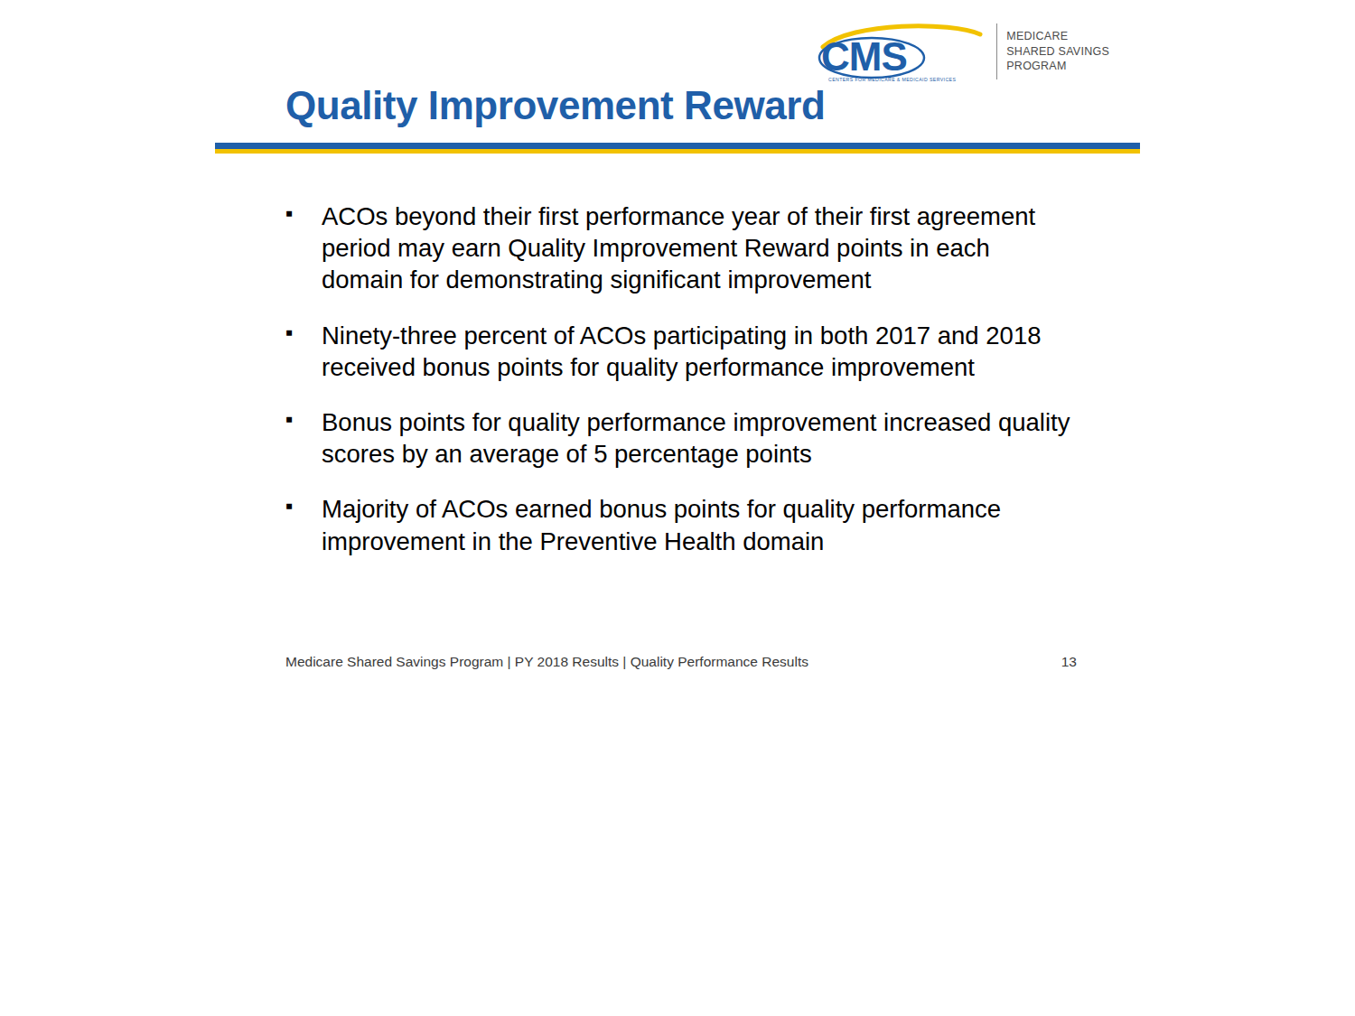CMS CENTERS FOR MEDICARE & MEDICAID SERVICES
Medicare
Shared Savings
Program
Quality Improvement Reward
ACOs beyond their first performance year of their first agreement period may earn Quality Improvement Reward points in each domain for demonstrating significant improvement
Ninety-three percent of ACOs participating in both 2017 and 2018 received bonus points for quality performance improvement
Bonus points for quality performance improvement increased quality scores by an average of 5 percentage points
Majority of ACOs earned bonus points for quality performance improvement in the Preventive Health domain
Medicare Shared Savings Program | PY 2018 Results | Quality Performance Results
13